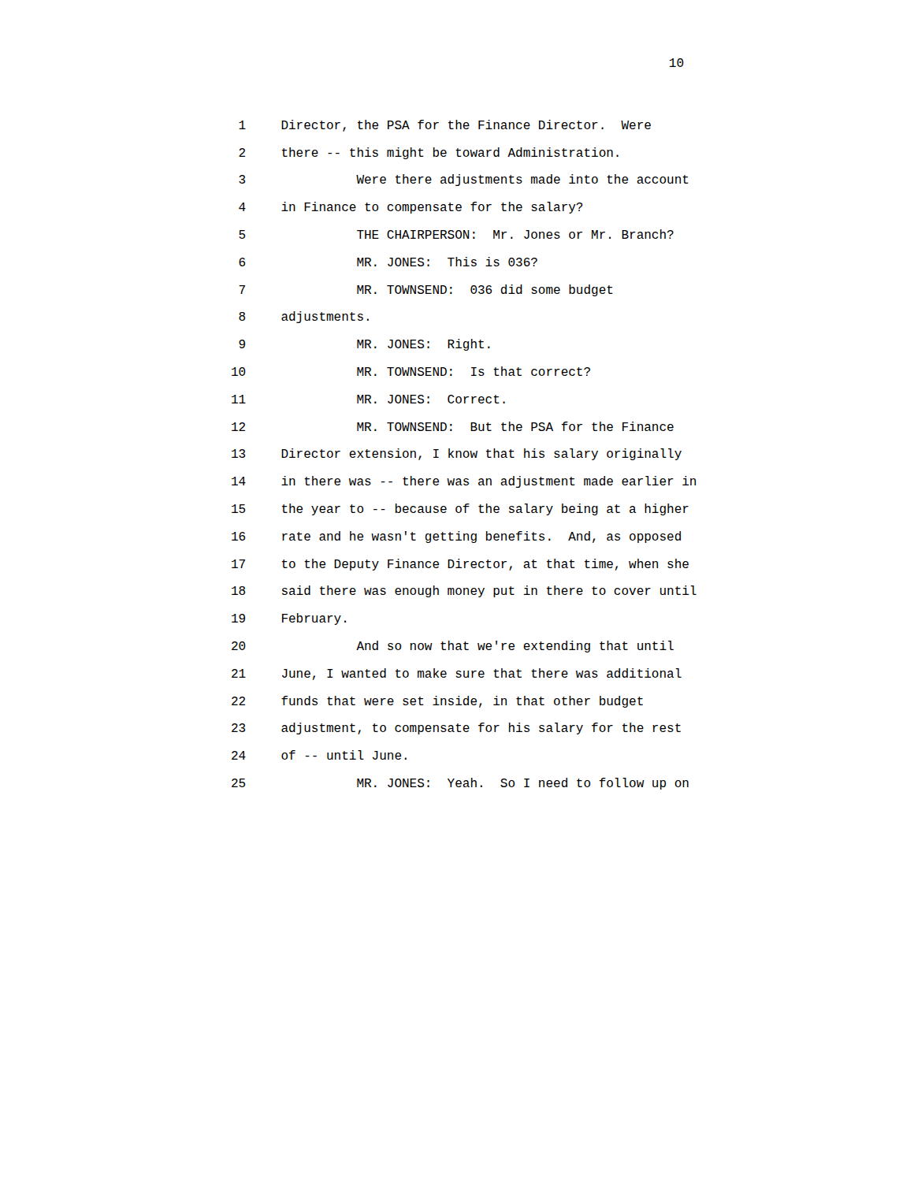10
| 1 | Director, the PSA for the Finance Director. Were |
| 2 | there -- this might be toward Administration. |
| 3 | Were there adjustments made into the account |
| 4 | in Finance to compensate for the salary? |
| 5 | THE CHAIRPERSON: Mr. Jones or Mr. Branch? |
| 6 | MR. JONES: This is 036? |
| 7 | MR. TOWNSEND: 036 did some budget |
| 8 | adjustments. |
| 9 | MR. JONES: Right. |
| 10 | MR. TOWNSEND: Is that correct? |
| 11 | MR. JONES: Correct. |
| 12 | MR. TOWNSEND: But the PSA for the Finance |
| 13 | Director extension, I know that his salary originally |
| 14 | in there was -- there was an adjustment made earlier in |
| 15 | the year to -- because of the salary being at a higher |
| 16 | rate and he wasn't getting benefits. And, as opposed |
| 17 | to the Deputy Finance Director, at that time, when she |
| 18 | said there was enough money put in there to cover until |
| 19 | February. |
| 20 | And so now that we're extending that until |
| 21 | June, I wanted to make sure that there was additional |
| 22 | funds that were set inside, in that other budget |
| 23 | adjustment, to compensate for his salary for the rest |
| 24 | of -- until June. |
| 25 | MR. JONES: Yeah. So I need to follow up on |